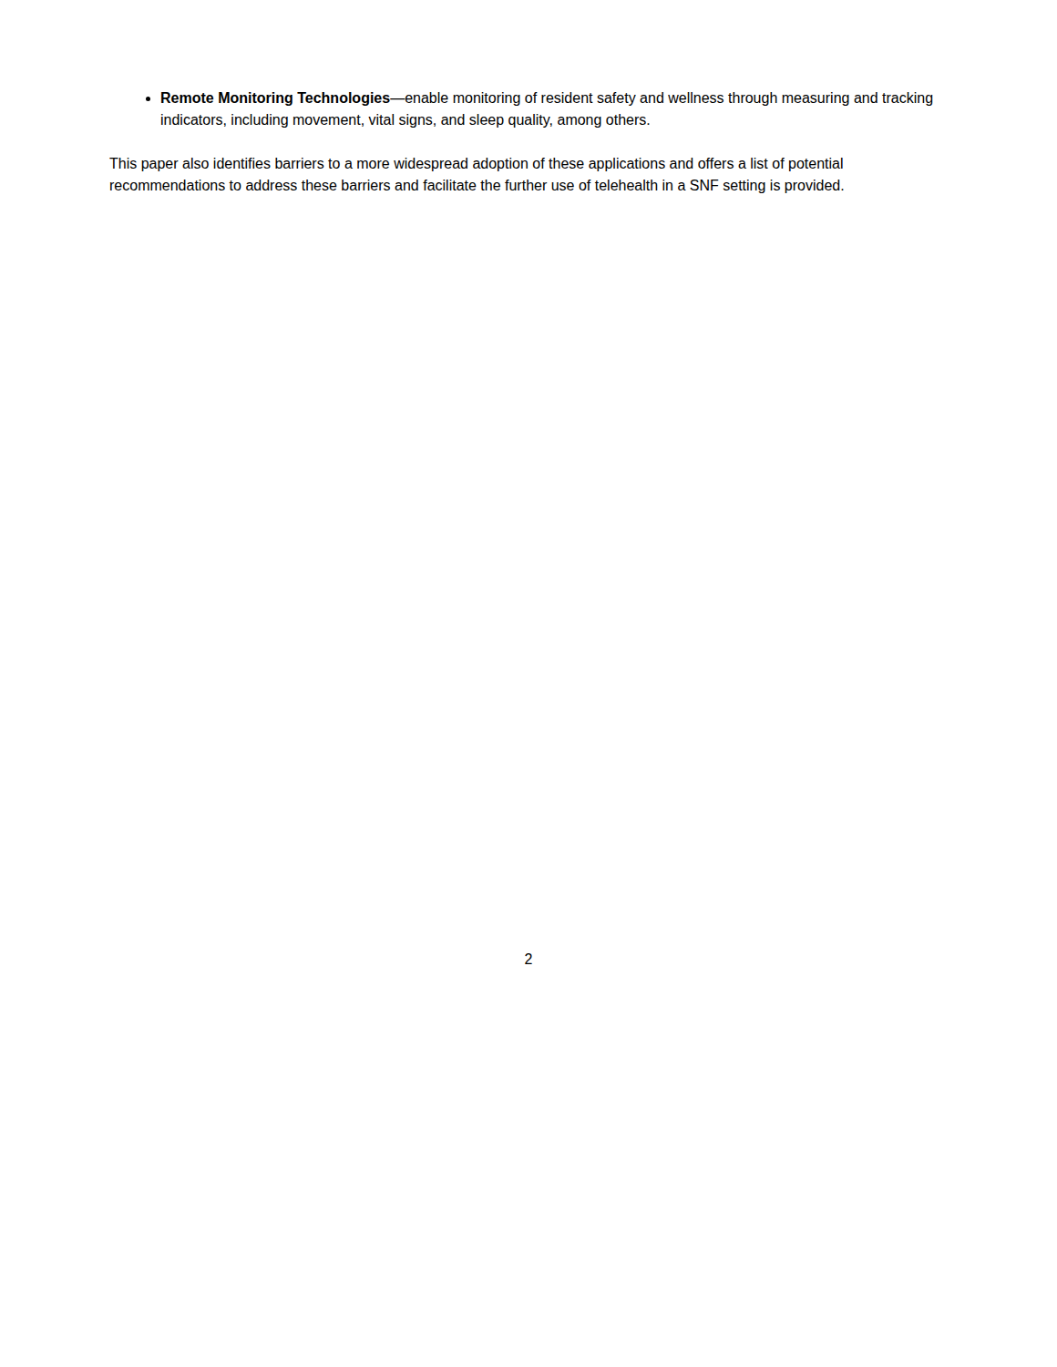Remote Monitoring Technologies—enable monitoring of resident safety and wellness through measuring and tracking indicators, including movement, vital signs, and sleep quality, among others.
This paper also identifies barriers to a more widespread adoption of these applications and offers a list of potential recommendations to address these barriers and facilitate the further use of telehealth in a SNF setting is provided.
2